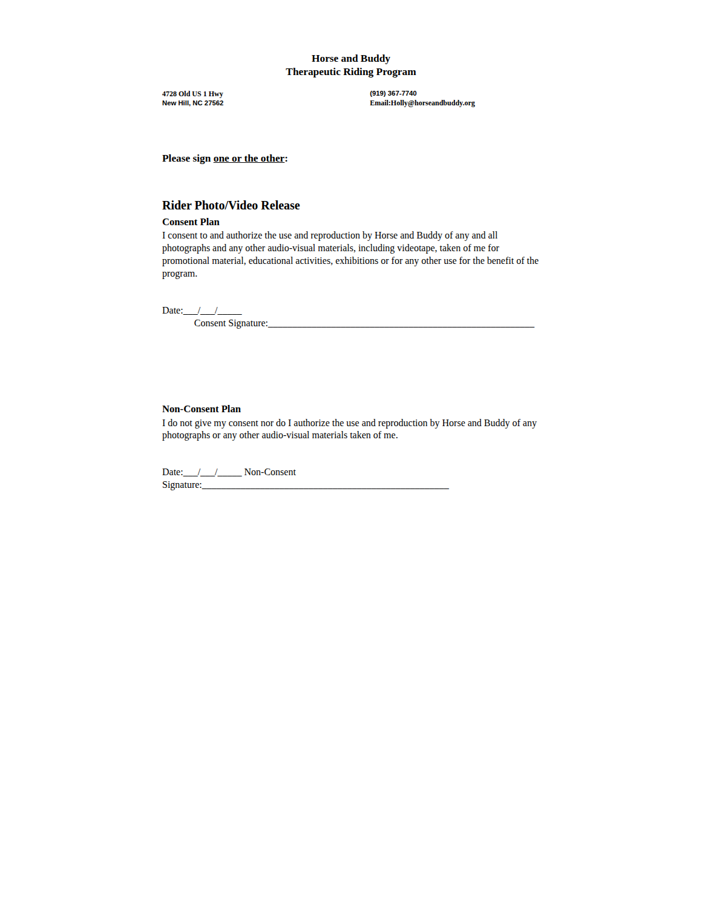Horse and Buddy
Therapeutic Riding Program
| 4728 Old US 1 Hwy New Hill, NC 27562 | (919) 367-7740 Email:Holly@horseandbuddy.org |
Please sign one or the other:
Rider Photo/Video Release
Consent Plan
I consent to and authorize the use and reproduction by Horse and Buddy of any and all photographs and any other audio-visual materials, including videotape, taken of me for promotional material, educational activities, exhibitions or for any other use for the benefit of the program.
Date:___/___/_____ Consent Signature:_______________________________________________________
Non-Consent Plan
I do not give my consent nor do I authorize the use and reproduction by Horse and Buddy of any photographs or any other audio-visual materials taken of me.
Date:___/___/_____ Non-Consent Signature:___________________________________________________